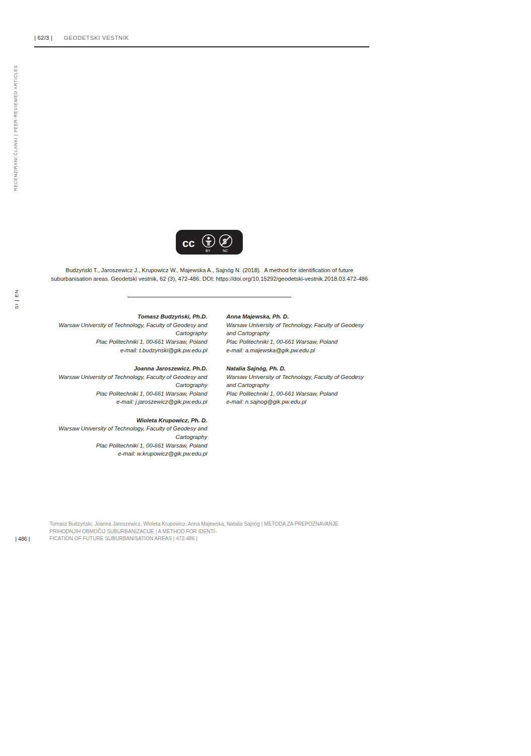| 62/3 | Geodetski vestnik
Recenzirani članki | Peer-reviewed articles SI | EN
cc BY $ NC
Budzyński T., Jaroszewicz J., Krupowicz W., Majewska A., Sajnóg N. (2018). A method for identification of future suburbanisation areas. Geodetski vestnik, 62 (3), 472-486. DOI: https://doi.org/10.15292/geodetski-vestnik.2018.03.472-486
Tomasz Budzyński, Ph.D.
Warsaw University of Technology, Faculty of Geodesy and Cartography
Plac Politechniki 1, 00-661 Warsaw, Poland
e-mail: t.budzynski@gik.pw.edu.pl
Joanna Jaroszewicz, Ph.D.
Warsaw University of Technology, Faculty of Geodesy and Cartography
Plac Politechniki 1, 00-661 Warsaw, Poland
e-mail: j.jaroszewicz@gik.pw.edu.pl
Wioleta Krupowicz, Ph. D.
Warsaw University of Technology, Faculty of Geodesy and Cartography
Plac Politechniki 1, 00-661 Warsaw, Poland
e-mail: w.krupowicz@gik.pw.edu.pl
Anna Majewska, Ph. D.
Warsaw University of Technology, Faculty of Geodesy and Cartography
Plac Politechniki 1, 00-661 Warsaw, Poland
e-mail: a.majewska@gik.pw.edu.pl
Natalia Sajnóg, Ph. D.
Warsaw University of Technology, Faculty of Geodesy and Cartography
Plac Politechniki 1, 00-661 Warsaw, Poland
e-mail: n.sajnog@gik.pw.edu.pl
| 486 | Tomasz Budzyński, Joanna Jaroszewicz, Wioleta Krupowicz, Anna Majewska, Natalia Sajnóg | Metoda za prepoznavanje prihodnjih območij suburbanizacije | A method for identi- fication of future suburbanisation areas | 472-486 |